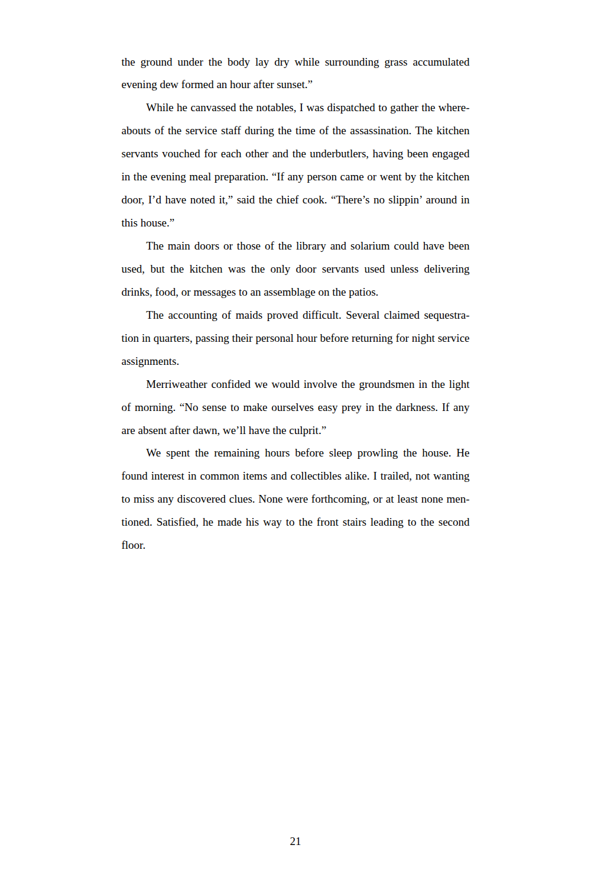the ground under the body lay dry while surrounding grass accumulated evening dew formed an hour after sunset.”
While he canvassed the notables, I was dispatched to gather the whereabouts of the service staff during the time of the assassination. The kitchen servants vouched for each other and the underbutlers, having been engaged in the evening meal preparation. “If any person came or went by the kitchen door, I’d have noted it,” said the chief cook. “There’s no slippin’ around in this house.”
The main doors or those of the library and solarium could have been used, but the kitchen was the only door servants used unless delivering drinks, food, or messages to an assemblage on the patios.
The accounting of maids proved difficult. Several claimed sequestration in quarters, passing their personal hour before returning for night service assignments.
Merriweather confided we would involve the groundsmen in the light of morning. “No sense to make ourselves easy prey in the darkness. If any are absent after dawn, we’ll have the culprit.”
We spent the remaining hours before sleep prowling the house. He found interest in common items and collectibles alike. I trailed, not wanting to miss any discovered clues. None were forthcoming, or at least none mentioned. Satisfied, he made his way to the front stairs leading to the second floor.
21